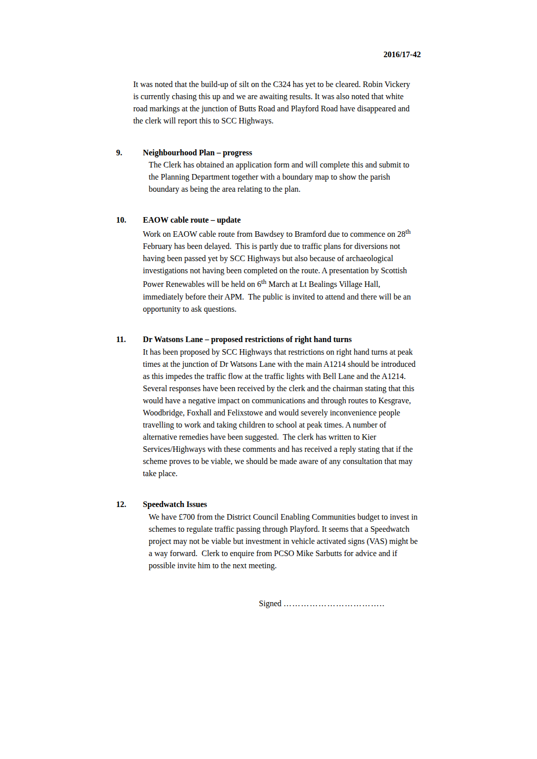2016/17-42
It was noted that the build-up of silt on the C324 has yet to be cleared. Robin Vickery is currently chasing this up and we are awaiting results. It was also noted that white road markings at the junction of Butts Road and Playford Road have disappeared and the clerk will report this to SCC Highways.
9. Neighbourhood Plan – progress
The Clerk has obtained an application form and will complete this and submit to the Planning Department together with a boundary map to show the parish boundary as being the area relating to the plan.
10. EAOW cable route – update
Work on EAOW cable route from Bawdsey to Bramford due to commence on 28th February has been delayed. This is partly due to traffic plans for diversions not having been passed yet by SCC Highways but also because of archaeological investigations not having been completed on the route. A presentation by Scottish Power Renewables will be held on 6th March at Lt Bealings Village Hall, immediately before their APM. The public is invited to attend and there will be an opportunity to ask questions.
11. Dr Watsons Lane – proposed restrictions of right hand turns
It has been proposed by SCC Highways that restrictions on right hand turns at peak times at the junction of Dr Watsons Lane with the main A1214 should be introduced as this impedes the traffic flow at the traffic lights with Bell Lane and the A1214. Several responses have been received by the clerk and the chairman stating that this would have a negative impact on communications and through routes to Kesgrave, Woodbridge, Foxhall and Felixstowe and would severely inconvenience people travelling to work and taking children to school at peak times. A number of alternative remedies have been suggested. The clerk has written to Kier Services/Highways with these comments and has received a reply stating that if the scheme proves to be viable, we should be made aware of any consultation that may take place.
12. Speedwatch Issues
We have £700 from the District Council Enabling Communities budget to invest in schemes to regulate traffic passing through Playford. It seems that a Speedwatch project may not be viable but investment in vehicle activated signs (VAS) might be a way forward. Clerk to enquire from PCSO Mike Sarbutts for advice and if possible invite him to the next meeting.
Signed ……………………………..